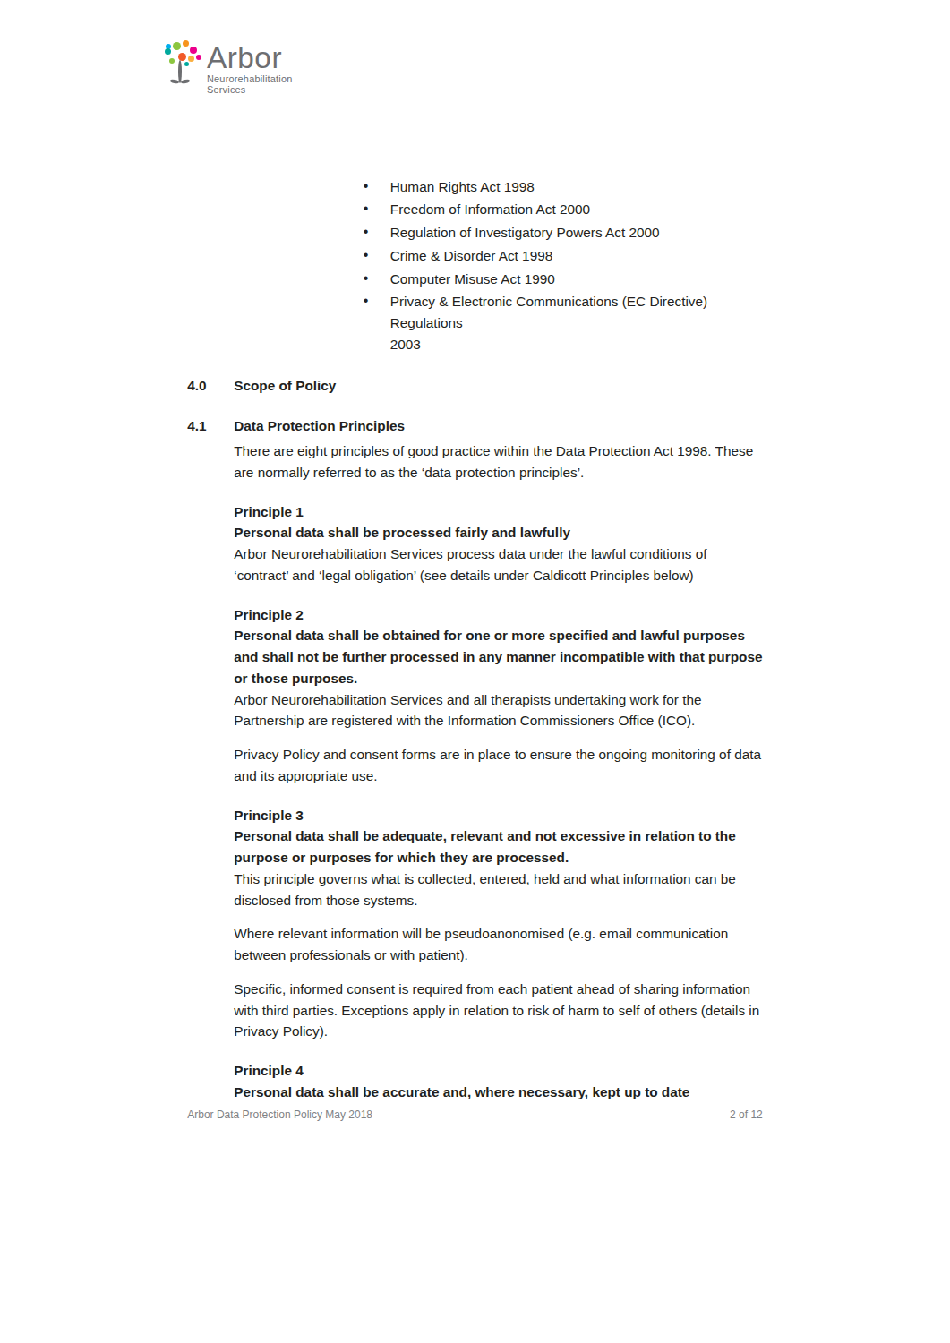Arbor
Neurorehabilitation
Services
Human Rights Act 1998
Freedom of Information Act 2000
Regulation of Investigatory Powers Act 2000
Crime & Disorder Act 1998
Computer Misuse Act 1990
Privacy & Electronic Communications (EC Directive) Regulations2003
4.0
Scope of Policy
4.1
Data Protection Principles
There are eight principles of good practice within the Data Protection Act 1998. These are normally referred to as the ‘data protection principles’.
Principle 1
Personal data shall be processed fairly and lawfully
Arbor Neurorehabilitation Services process data under the lawful conditions of ‘contract’ and ‘legal obligation’ (see details under Caldicott Principles below)
Principle 2
Personal data shall be obtained for one or more specified and lawful purposes and shall not be further processed in any manner incompatible with that purpose or those purposes.
Arbor Neurorehabilitation Services and all therapists undertaking work for the Partnership are registered with the Information Commissioners Office (ICO).
Privacy Policy and consent forms are in place to ensure the ongoing monitoring of data and its appropriate use.
Principle 3
Personal data shall be adequate, relevant and not excessive in relation to the purpose or purposes for which they are processed.
This principle governs what is collected, entered, held and what information can be disclosed from those systems.
Where relevant information will be pseudoanonomised (e.g. email communication between professionals or with patient).
Specific, informed consent is required from each patient ahead of sharing information with third parties. Exceptions apply in relation to risk of harm to self of others (details in Privacy Policy).
Principle 4
Personal data shall be accurate and, where necessary, kept up to date
Arbor Data Protection Policy May 2018
2 of 12